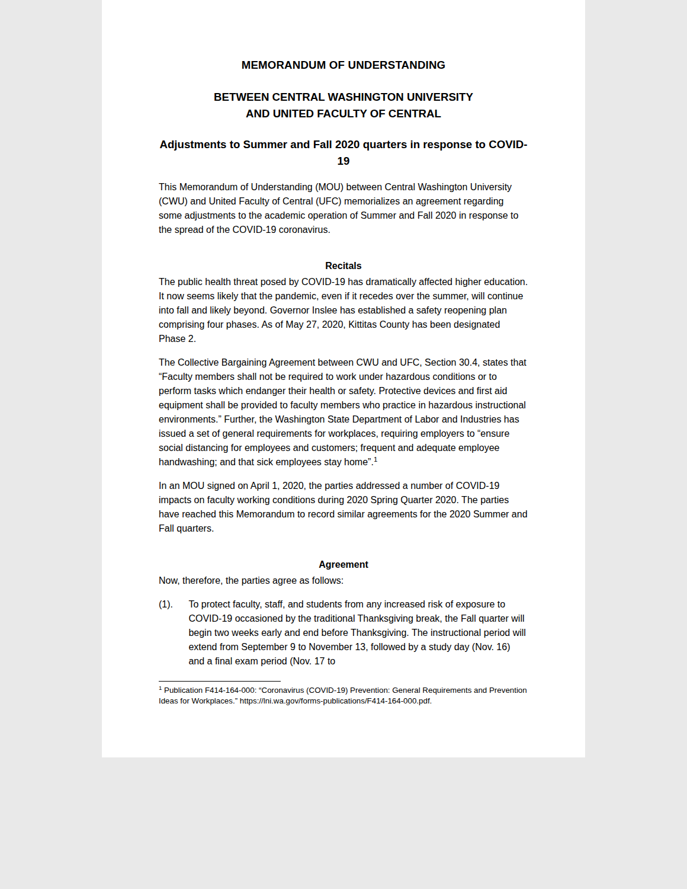MEMORANDUM OF UNDERSTANDING
BETWEEN CENTRAL WASHINGTON UNIVERSITYAND UNITED FACULTY OF CENTRAL
Adjustments to Summer and Fall 2020 quarters in response to COVID-19
This Memorandum of Understanding (MOU) between Central Washington University (CWU) and United Faculty of Central (UFC) memorializes an agreement regarding some adjustments to the academic operation of Summer and Fall 2020 in response to the spread of the COVID-19 coronavirus.
Recitals
The public health threat posed by COVID-19 has dramatically affected higher education. It now seems likely that the pandemic, even if it recedes over the summer, will continue into fall and likely beyond. Governor Inslee has established a safety reopening plan comprising four phases. As of May 27, 2020, Kittitas County has been designated Phase 2.
The Collective Bargaining Agreement between CWU and UFC, Section 30.4, states that “Faculty members shall not be required to work under hazardous conditions or to perform tasks which endanger their health or safety. Protective devices and first aid equipment shall be provided to faculty members who practice in hazardous instructional environments.” Further, the Washington State Department of Labor and Industries has issued a set of general requirements for workplaces, requiring employers to “ensure social distancing for employees and customers; frequent and adequate employee handwashing; and that sick employees stay home”.1
In an MOU signed on April 1, 2020, the parties addressed a number of COVID-19 impacts on faculty working conditions during 2020 Spring Quarter 2020. The parties have reached this Memorandum to record similar agreements for the 2020 Summer and Fall quarters.
Agreement
Now, therefore, the parties agree as follows:
(1). To protect faculty, staff, and students from any increased risk of exposure to COVID-19 occasioned by the traditional Thanksgiving break, the Fall quarter will begin two weeks early and end before Thanksgiving. The instructional period will extend from September 9 to November 13, followed by a study day (Nov. 16) and a final exam period (Nov. 17 to
1 Publication F414-164-000: “Coronavirus (COVID-19) Prevention: General Requirements and Prevention Ideas for Workplaces.” https://lni.wa.gov/forms-publications/F414-164-000.pdf.